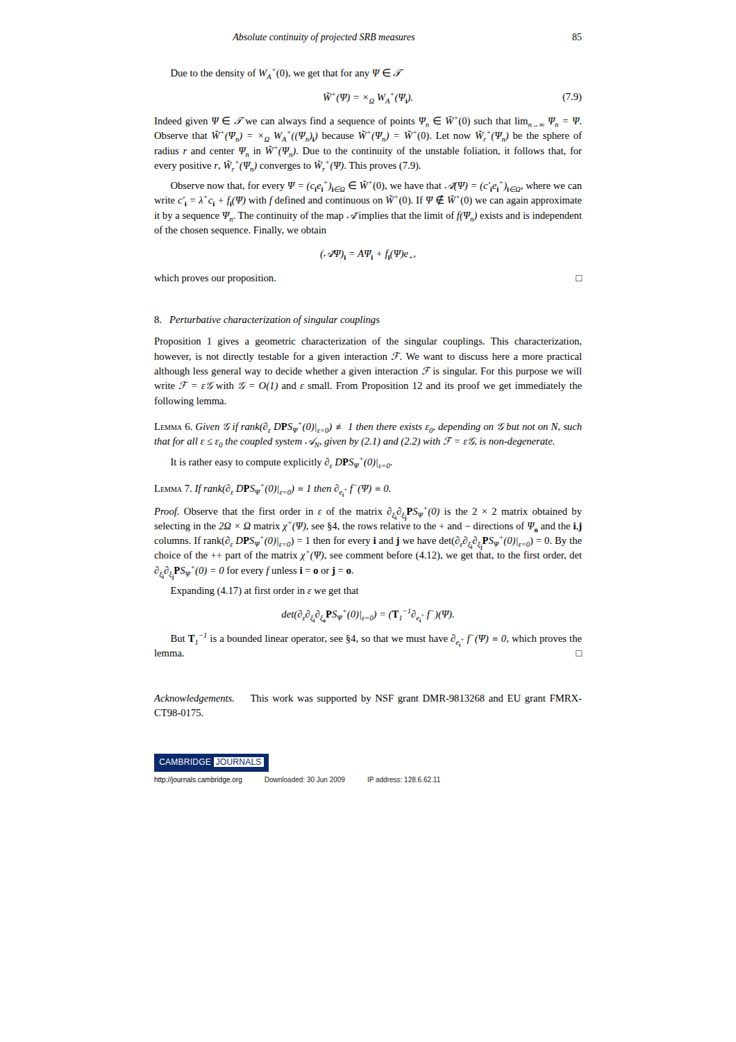Absolute continuity of projected SRB measures 85
Due to the density of WA+(0), we get that for any Ψ ∈ 𝒯
W̃+(Ψ) = ×Ω WA+(Ψi). (7.9)
Indeed given Ψ ∈ 𝒯 we can always find a sequence of points Ψn ∈ W̃+(0) such that limn→∞ Ψn = Ψ. Observe that W̃+(Ψn) = ×Ω WA+((Ψn)i) because W̃+(Ψn) = W̃+(0). Let now W̃r+(Ψn) be the sphere of radius r and center Ψn in W̃+(Ψn). Due to the continuity of the unstable foliation, it follows that, for every positive r, W̃r+(Ψn) converges to W̃r+(Ψ). This proves (7.9).
Observe now that, for every Ψ = (ciei+)i∈Ω ∈ W̃+(0), we have that 𝒜̃(Ψ) = (c′iei+)i∈Ω, where we can write c′i = λ+ci + fi(Ψ) with f defined and continuous on W̃+(0). If Ψ ∉ W̃+(0) we can again approximate it by a sequence Ψn. The continuity of the map 𝒜̃ implies that the limit of f(Ψn) exists and is independent of the chosen sequence. Finally, we obtain
(𝒜̃Ψ)i = AΨi + fi(Ψ)e+,
which proves our proposition. □
8. Perturbative characterization of singular couplings
Proposition 1 gives a geometric characterization of the singular couplings. This characterization, however, is not directly testable for a given interaction ℱ. We want to discuss here a more practical although less general way to decide whether a given interaction ℱ is singular. For this purpose we will write ℱ = ε𝒢 with 𝒢 = O(1) and ε small. From Proposition 12 and its proof we get immediately the following lemma.
Lemma 6. Given 𝒢 if rank(∂ε DPSΨ+(0)|ε=0) ≢ 1 then there exists ε0, depending on 𝒢 but not on N, such that for all ε ≤ ε0 the coupled system 𝒜N, given by (2.1) and (2.2) with ℱ = ε𝒢, is non-degenerate.
It is rather easy to compute explicitly ∂ε DPSΨ+(0)|ε=0.
Lemma 7. If rank(∂ε DPSΨ+(0)|ε=0) ≡ 1 then ∂ei+ f−(Ψ) ≡ 0.
Proof. Observe that the first order in ε of the matrix ∂ξi∂ξjPSΨ+(0) is the 2 × 2 matrix obtained by selecting in the 2Ω × Ω matrix χ+(Ψ), see §4, the rows relative to the + and − directions of Ψo and the i,j columns. If rank(∂ε DPSΨ+(0)|ε=0) = 1 then for every i and j we have det(∂ε∂ξi∂ξjPSΨ+(0)|ε=0) = 0. By the choice of the ++ part of the matrix χ+(Ψ), see comment before (4.12), we get that, to the first order, det ∂ξi∂ξjPSΨ+(0) = 0 for every f unless i = o or j = o.
Expanding (4.17) at first order in ε we get that
det(∂ε∂ξi∂ξoPSΨ+(0)|ε=0) = (T1−1∂ei+ f−)(Ψ).
But T1−1 is a bounded linear operator, see §4, so that we must have ∂ei+ f−(Ψ) ≡ 0, which proves the lemma. □
Acknowledgements. This work was supported by NSF grant DMR-9813268 and EU grant FMRX-CT98-0175.
CAMBRIDGEJOURNALS
http://journals.cambridge.org Downloaded: 30 Jun 2009 IP address: 128.6.62.11